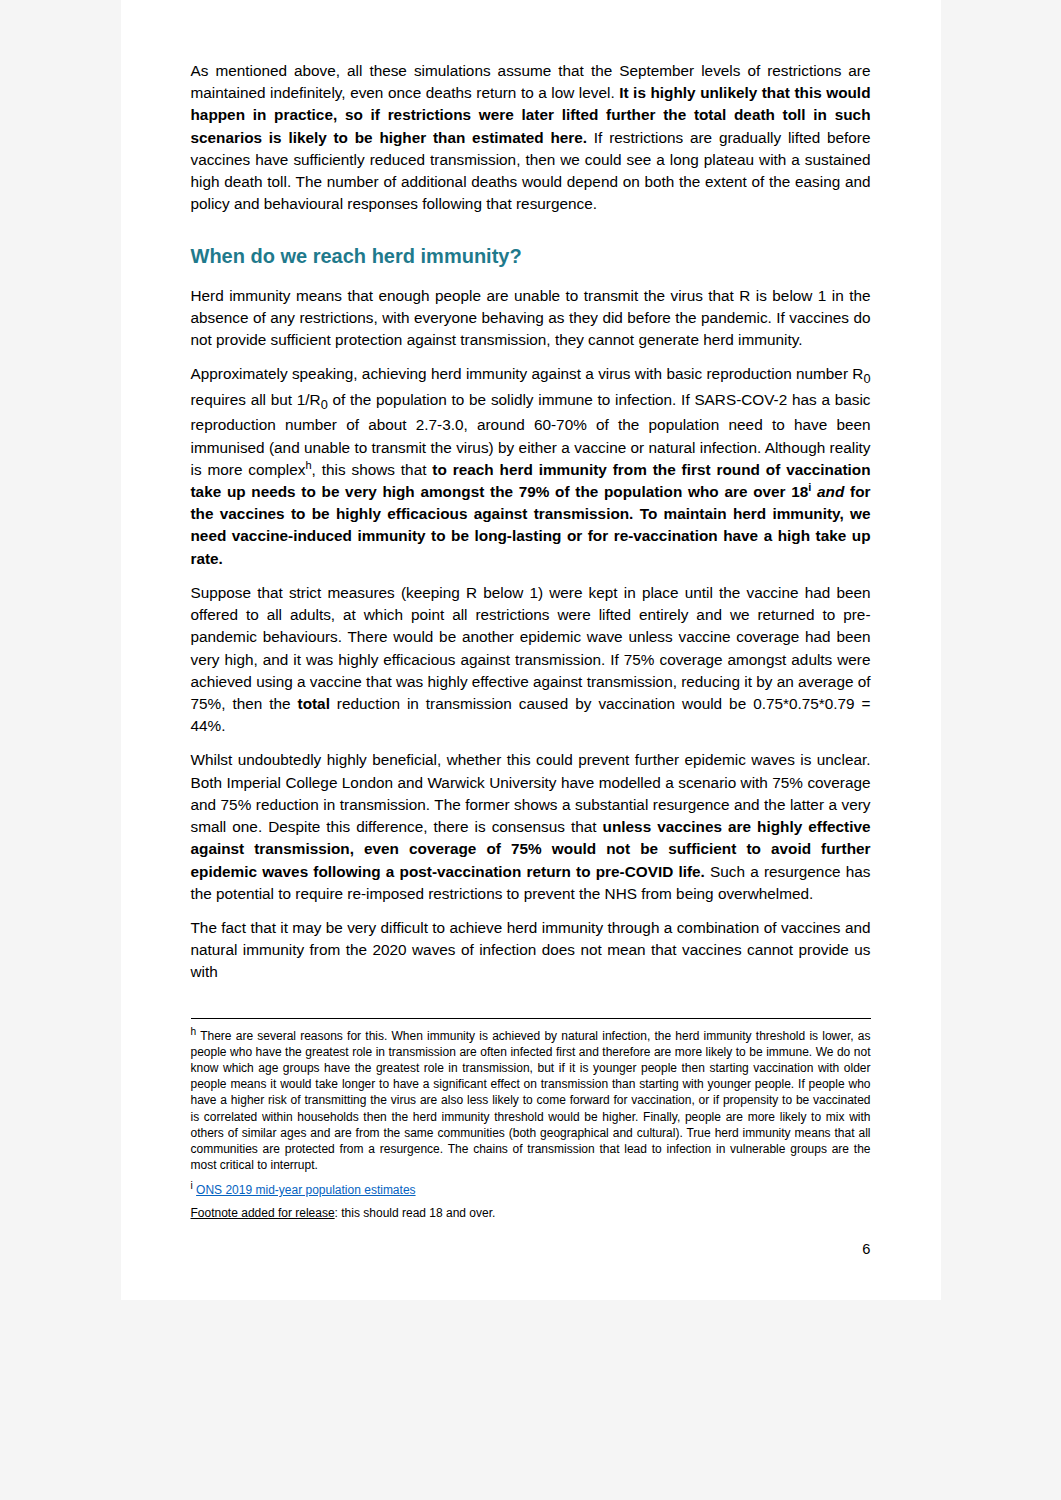As mentioned above, all these simulations assume that the September levels of restrictions are maintained indefinitely, even once deaths return to a low level. It is highly unlikely that this would happen in practice, so if restrictions were later lifted further the total death toll in such scenarios is likely to be higher than estimated here. If restrictions are gradually lifted before vaccines have sufficiently reduced transmission, then we could see a long plateau with a sustained high death toll. The number of additional deaths would depend on both the extent of the easing and policy and behavioural responses following that resurgence.
When do we reach herd immunity?
Herd immunity means that enough people are unable to transmit the virus that R is below 1 in the absence of any restrictions, with everyone behaving as they did before the pandemic. If vaccines do not provide sufficient protection against transmission, they cannot generate herd immunity.
Approximately speaking, achieving herd immunity against a virus with basic reproduction number R0 requires all but 1/R0 of the population to be solidly immune to infection. If SARS-COV-2 has a basic reproduction number of about 2.7-3.0, around 60-70% of the population need to have been immunised (and unable to transmit the virus) by either a vaccine or natural infection. Although reality is more complexh, this shows that to reach herd immunity from the first round of vaccination take up needs to be very high amongst the 79% of the population who are over 18i and for the vaccines to be highly efficacious against transmission. To maintain herd immunity, we need vaccine-induced immunity to be long-lasting or for re-vaccination have a high take up rate.
Suppose that strict measures (keeping R below 1) were kept in place until the vaccine had been offered to all adults, at which point all restrictions were lifted entirely and we returned to pre-pandemic behaviours. There would be another epidemic wave unless vaccine coverage had been very high, and it was highly efficacious against transmission. If 75% coverage amongst adults were achieved using a vaccine that was highly effective against transmission, reducing it by an average of 75%, then the total reduction in transmission caused by vaccination would be 0.75*0.75*0.79 = 44%.
Whilst undoubtedly highly beneficial, whether this could prevent further epidemic waves is unclear. Both Imperial College London and Warwick University have modelled a scenario with 75% coverage and 75% reduction in transmission. The former shows a substantial resurgence and the latter a very small one. Despite this difference, there is consensus that unless vaccines are highly effective against transmission, even coverage of 75% would not be sufficient to avoid further epidemic waves following a post-vaccination return to pre-COVID life. Such a resurgence has the potential to require re-imposed restrictions to prevent the NHS from being overwhelmed.
The fact that it may be very difficult to achieve herd immunity through a combination of vaccines and natural immunity from the 2020 waves of infection does not mean that vaccines cannot provide us with
h There are several reasons for this. When immunity is achieved by natural infection, the herd immunity threshold is lower, as people who have the greatest role in transmission are often infected first and therefore are more likely to be immune. We do not know which age groups have the greatest role in transmission, but if it is younger people then starting vaccination with older people means it would take longer to have a significant effect on transmission than starting with younger people. If people who have a higher risk of transmitting the virus are also less likely to come forward for vaccination, or if propensity to be vaccinated is correlated within households then the herd immunity threshold would be higher. Finally, people are more likely to mix with others of similar ages and are from the same communities (both geographical and cultural). True herd immunity means that all communities are protected from a resurgence. The chains of transmission that lead to infection in vulnerable groups are the most critical to interrupt.
i ONS 2019 mid-year population estimates
Footnote added for release: this should read 18 and over.
6